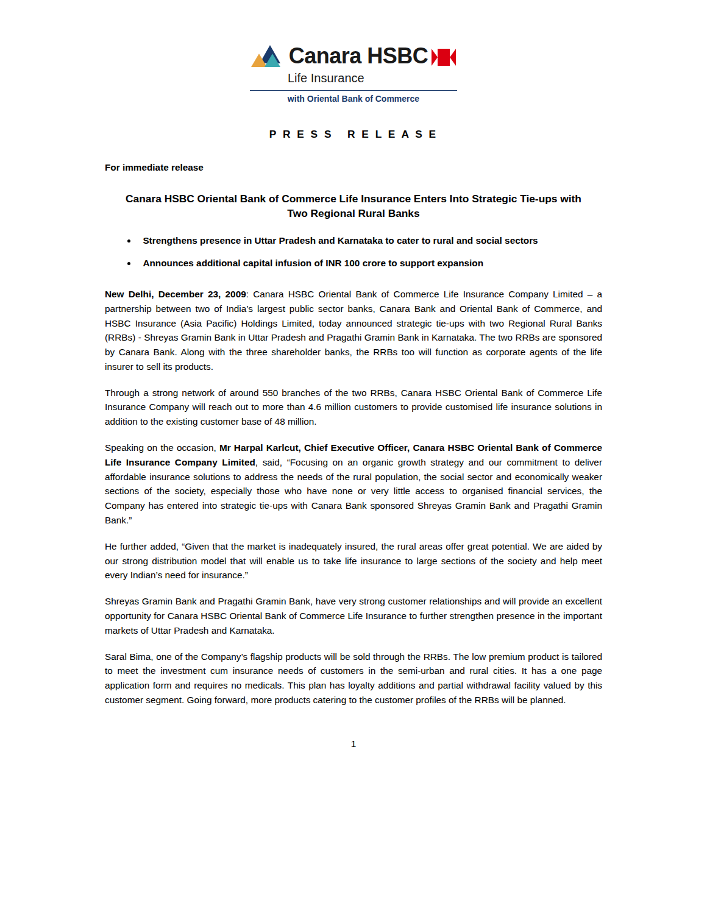Canara HSBC
Life Insurance
with Oriental Bank of Commerce
P R E S S R E L E A S E
For immediate release
Canara HSBC Oriental Bank of Commerce Life Insurance Enters Into Strategic Tie-ups with Two Regional Rural Banks
Strengthens presence in Uttar Pradesh and Karnataka to cater to rural and social sectors
Announces additional capital infusion of INR 100 crore to support expansion
New Delhi, December 23, 2009: Canara HSBC Oriental Bank of Commerce Life Insurance Company Limited – a partnership between two of India’s largest public sector banks, Canara Bank and Oriental Bank of Commerce, and HSBC Insurance (Asia Pacific) Holdings Limited, today announced strategic tie-ups with two Regional Rural Banks (RRBs) - Shreyas Gramin Bank in Uttar Pradesh and Pragathi Gramin Bank in Karnataka. The two RRBs are sponsored by Canara Bank. Along with the three shareholder banks, the RRBs too will function as corporate agents of the life insurer to sell its products.
Through a strong network of around 550 branches of the two RRBs, Canara HSBC Oriental Bank of Commerce Life Insurance Company will reach out to more than 4.6 million customers to provide customised life insurance solutions in addition to the existing customer base of 48 million.
Speaking on the occasion, Mr Harpal Karlcut, Chief Executive Officer, Canara HSBC Oriental Bank of Commerce Life Insurance Company Limited, said, “Focusing on an organic growth strategy and our commitment to deliver affordable insurance solutions to address the needs of the rural population, the social sector and economically weaker sections of the society, especially those who have none or very little access to organised financial services, the Company has entered into strategic tie-ups with Canara Bank sponsored Shreyas Gramin Bank and Pragathi Gramin Bank.”
He further added, “Given that the market is inadequately insured, the rural areas offer great potential. We are aided by our strong distribution model that will enable us to take life insurance to large sections of the society and help meet every Indian’s need for insurance.”
Shreyas Gramin Bank and Pragathi Gramin Bank, have very strong customer relationships and will provide an excellent opportunity for Canara HSBC Oriental Bank of Commerce Life Insurance to further strengthen presence in the important markets of Uttar Pradesh and Karnataka.
Saral Bima, one of the Company’s flagship products will be sold through the RRBs. The low premium product is tailored to meet the investment cum insurance needs of customers in the semi-urban and rural cities. It has a one page application form and requires no medicals. This plan has loyalty additions and partial withdrawal facility valued by this customer segment. Going forward, more products catering to the customer profiles of the RRBs will be planned.
1